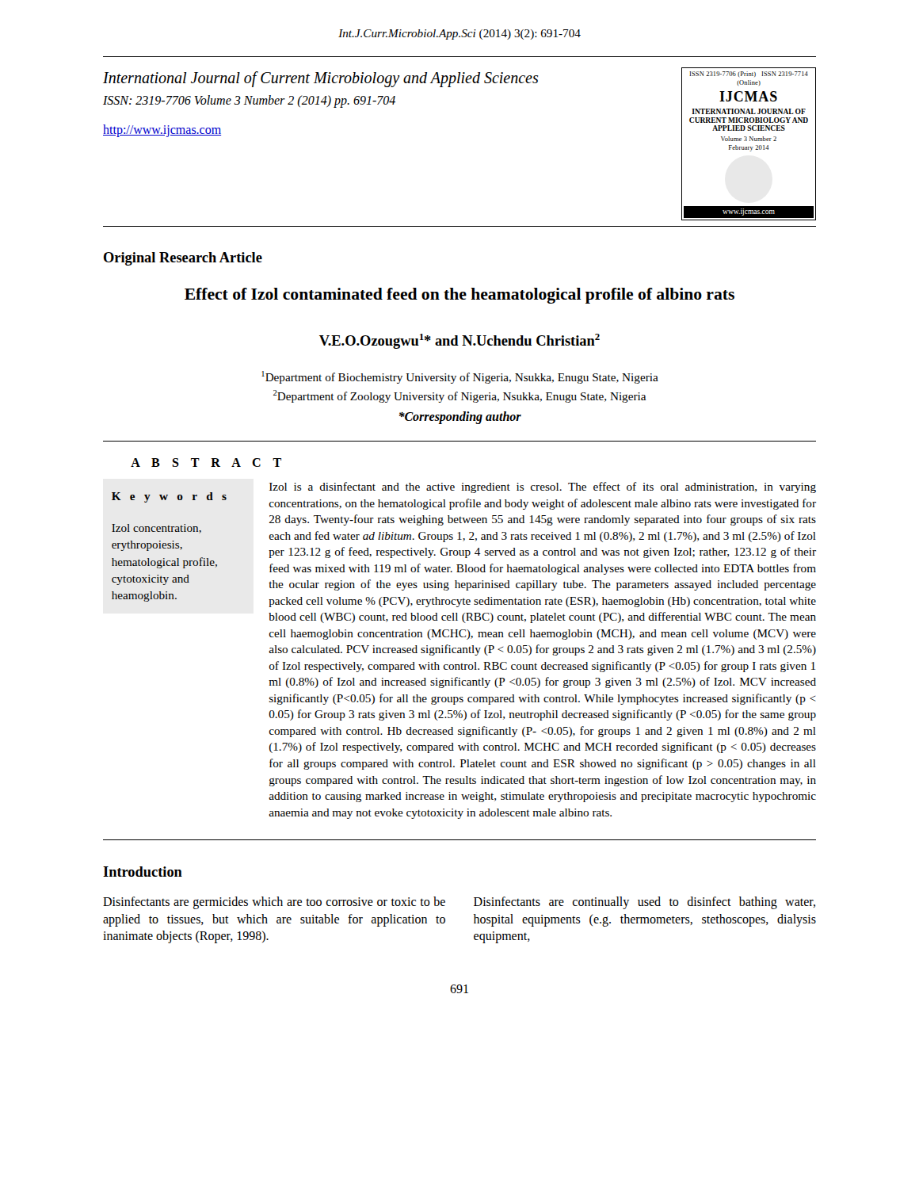Int.J.Curr.Microbiol.App.Sci (2014) 3(2): 691-704
International Journal of Current Microbiology and Applied Sciences
ISSN: 2319-7706 Volume 3 Number 2 (2014) pp. 691-704
http://www.ijcmas.com
ISSN 2319-7706 (Print) ISSN 2319-7714 (Online)
IJCMAS
INTERNATIONAL JOURNAL OF
CURRENT MICROBIOLOGY AND
APPLIED SCIENCES
Volume 3 Number 2
February 2014
www.ijcmas.com
Original Research Article
Effect of Izol contaminated feed on the heamatological profile of albino rats
V.E.O.Ozougwu1* and N.Uchendu Christian2
1Department of Biochemistry University of Nigeria, Nsukka, Enugu State, Nigeria
2Department of Zoology University of Nigeria, Nsukka, Enugu State, Nigeria
*Corresponding author
A B S T R A C T
K e y w o r d s
Izol concentration, erythropoiesis, hematological profile, cytotoxicity and heamoglobin.
Izol is a disinfectant and the active ingredient is cresol. The effect of its oral administration, in varying concentrations, on the hematological profile and body weight of adolescent male albino rats were investigated for 28 days. Twenty-four rats weighing between 55 and 145g were randomly separated into four groups of six rats each and fed water ad libitum. Groups 1, 2, and 3 rats received 1 ml (0.8%), 2 ml (1.7%), and 3 ml (2.5%) of Izol per 123.12 g of feed, respectively. Group 4 served as a control and was not given Izol; rather, 123.12 g of their feed was mixed with 119 ml of water. Blood for haematological analyses were collected into EDTA bottles from the ocular region of the eyes using heparinised capillary tube. The parameters assayed included percentage packed cell volume % (PCV), erythrocyte sedimentation rate (ESR), haemoglobin (Hb) concentration, total white blood cell (WBC) count, red blood cell (RBC) count, platelet count (PC), and differential WBC count. The mean cell haemoglobin concentration (MCHC), mean cell haemoglobin (MCH), and mean cell volume (MCV) were also calculated. PCV increased significantly (P < 0.05) for groups 2 and 3 rats given 2 ml (1.7%) and 3 ml (2.5%) of Izol respectively, compared with control. RBC count decreased significantly (P <0.05) for group I rats given 1 ml (0.8%) of Izol and increased significantly (P <0.05) for group 3 given 3 ml (2.5%) of Izol. MCV increased significantly (P<0.05) for all the groups compared with control. While lymphocytes increased significantly (p < 0.05) for Group 3 rats given 3 ml (2.5%) of Izol, neutrophil decreased significantly (P <0.05) for the same group compared with control. Hb decreased significantly (P- <0.05), for groups 1 and 2 given 1 ml (0.8%) and 2 ml (1.7%) of Izol respectively, compared with control. MCHC and MCH recorded significant (p < 0.05) decreases for all groups compared with control. Platelet count and ESR showed no significant (p > 0.05) changes in all groups compared with control. The results indicated that short-term ingestion of low Izol concentration may, in addition to causing marked increase in weight, stimulate erythropoiesis and precipitate macrocytic hypochromic anaemia and may not evoke cytotoxicity in adolescent male albino rats.
Introduction
Disinfectants are germicides which are too corrosive or toxic to be applied to tissues, but which are suitable for application to inanimate objects (Roper, 1998).
Disinfectants are continually used to disinfect bathing water, hospital equipments (e.g. thermometers, stethoscopes, dialysis equipment,
691